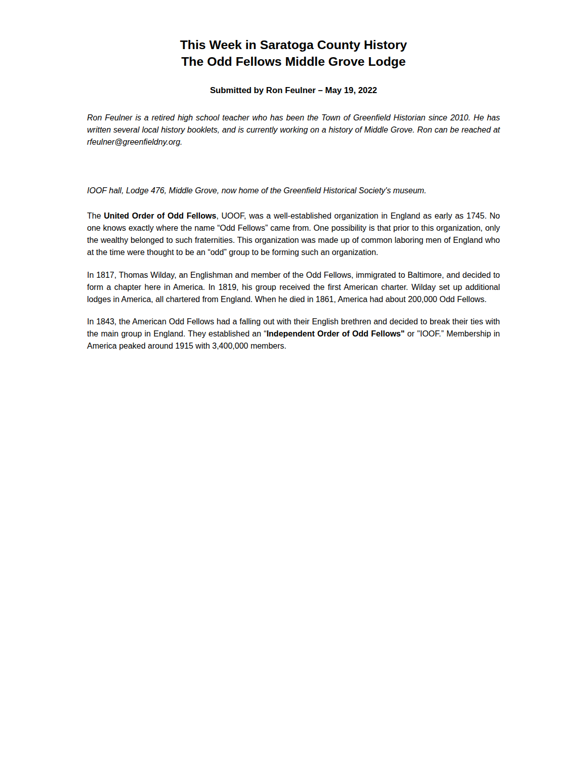This Week in Saratoga County History
The Odd Fellows Middle Grove Lodge
Submitted by Ron Feulner – May 19, 2022
Ron Feulner is a retired high school teacher who has been the Town of Greenfield Historian since 2010. He has written several local history booklets, and is currently working on a history of Middle Grove. Ron can be reached at rfeulner@greenfieldny.org.
IOOF hall, Lodge 476, Middle Grove, now home of the Greenfield Historical Society's museum.
The United Order of Odd Fellows, UOOF, was a well-established organization in England as early as 1745. No one knows exactly where the name “Odd Fellows” came from. One possibility is that prior to this organization, only the wealthy belonged to such fraternities. This organization was made up of common laboring men of England who at the time were thought to be an “odd” group to be forming such an organization.
In 1817, Thomas Wilday, an Englishman and member of the Odd Fellows, immigrated to Baltimore, and decided to form a chapter here in America. In 1819, his group received the first American charter. Wilday set up additional lodges in America, all chartered from England. When he died in 1861, America had about 200,000 Odd Fellows.
In 1843, the American Odd Fellows had a falling out with their English brethren and decided to break their ties with the main group in England. They established an “Independent Order of Odd Fellows" or "IOOF.” Membership in America peaked around 1915 with 3,400,000 members.